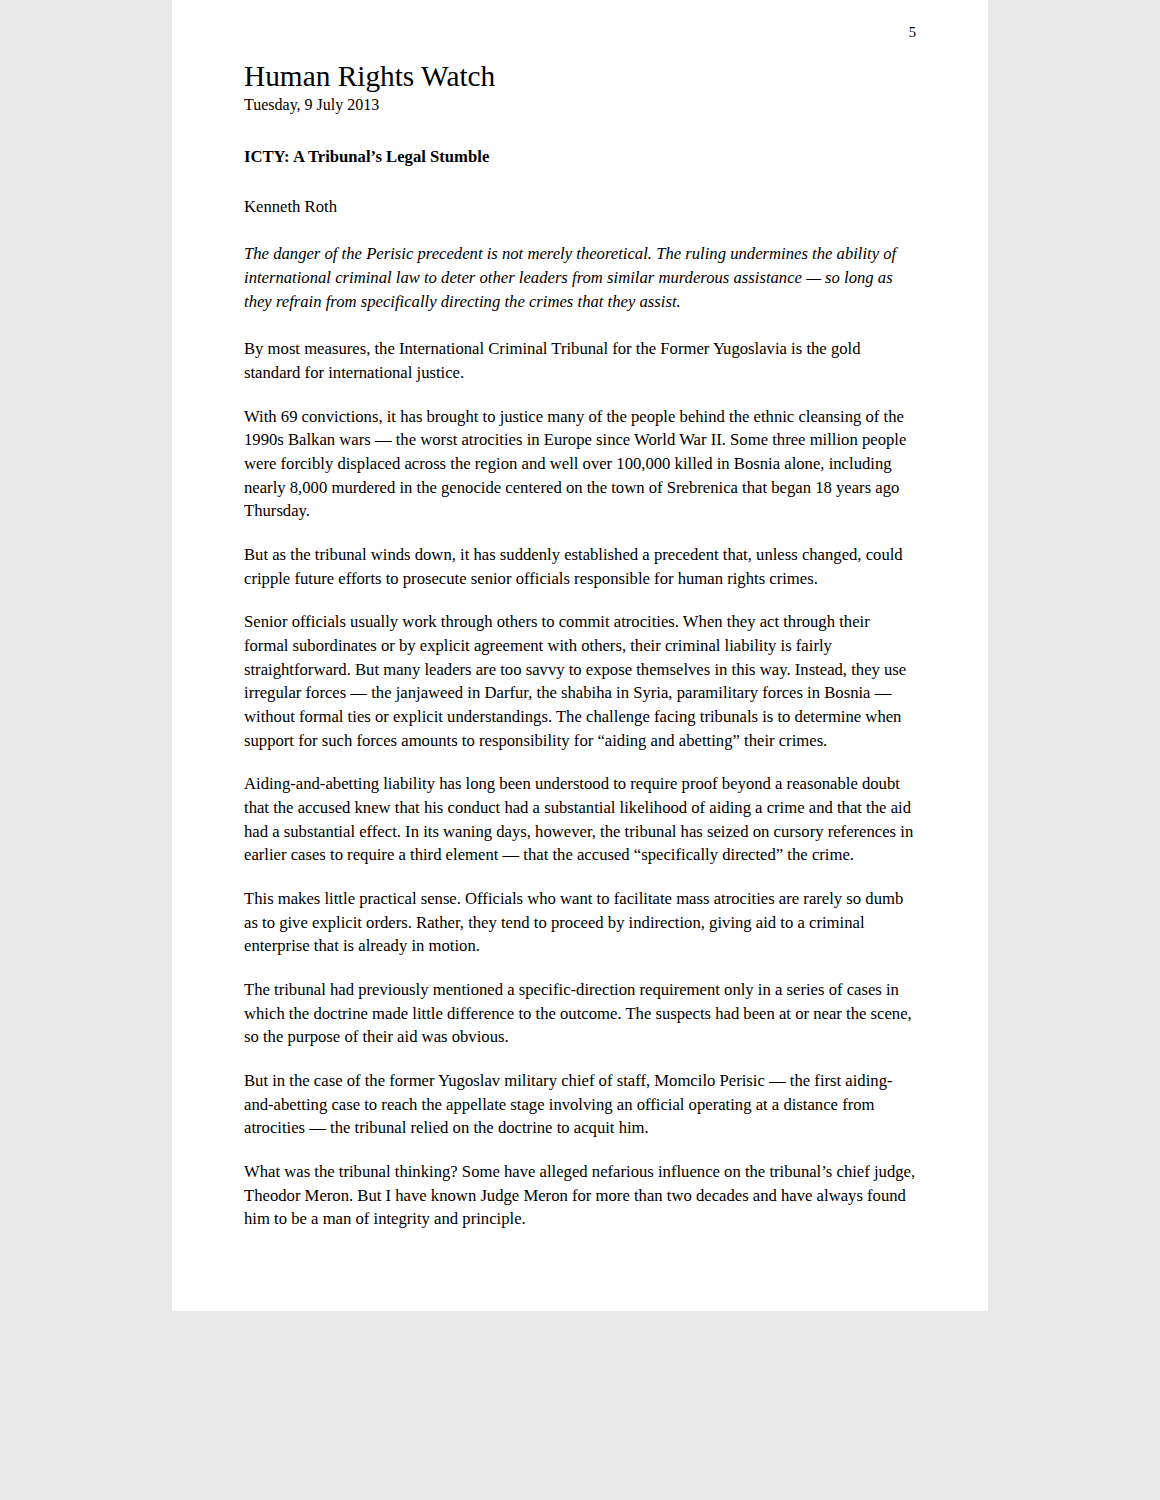5
Human Rights Watch
Tuesday, 9 July 2013
ICTY: A Tribunal’s Legal Stumble
Kenneth Roth
The danger of the Perisic precedent is not merely theoretical. The ruling undermines the ability of international criminal law to deter other leaders from similar murderous assistance — so long as they refrain from specifically directing the crimes that they assist.
By most measures, the International Criminal Tribunal for the Former Yugoslavia is the gold standard for international justice.
With 69 convictions, it has brought to justice many of the people behind the ethnic cleansing of the 1990s Balkan wars — the worst atrocities in Europe since World War II. Some three million people were forcibly displaced across the region and well over 100,000 killed in Bosnia alone, including nearly 8,000 murdered in the genocide centered on the town of Srebrenica that began 18 years ago Thursday.
But as the tribunal winds down, it has suddenly established a precedent that, unless changed, could cripple future efforts to prosecute senior officials responsible for human rights crimes.
Senior officials usually work through others to commit atrocities. When they act through their formal subordinates or by explicit agreement with others, their criminal liability is fairly straightforward. But many leaders are too savvy to expose themselves in this way. Instead, they use irregular forces — the janjaweed in Darfur, the shabiha in Syria, paramilitary forces in Bosnia — without formal ties or explicit understandings. The challenge facing tribunals is to determine when support for such forces amounts to responsibility for “aiding and abetting” their crimes.
Aiding-and-abetting liability has long been understood to require proof beyond a reasonable doubt that the accused knew that his conduct had a substantial likelihood of aiding a crime and that the aid had a substantial effect. In its waning days, however, the tribunal has seized on cursory references in earlier cases to require a third element — that the accused “specifically directed” the crime.
This makes little practical sense. Officials who want to facilitate mass atrocities are rarely so dumb as to give explicit orders. Rather, they tend to proceed by indirection, giving aid to a criminal enterprise that is already in motion.
The tribunal had previously mentioned a specific-direction requirement only in a series of cases in which the doctrine made little difference to the outcome. The suspects had been at or near the scene, so the purpose of their aid was obvious.
But in the case of the former Yugoslav military chief of staff, Momcilo Perisic — the first aiding-and-abetting case to reach the appellate stage involving an official operating at a distance from atrocities — the tribunal relied on the doctrine to acquit him.
What was the tribunal thinking? Some have alleged nefarious influence on the tribunal’s chief judge, Theodor Meron. But I have known Judge Meron for more than two decades and have always found him to be a man of integrity and principle.